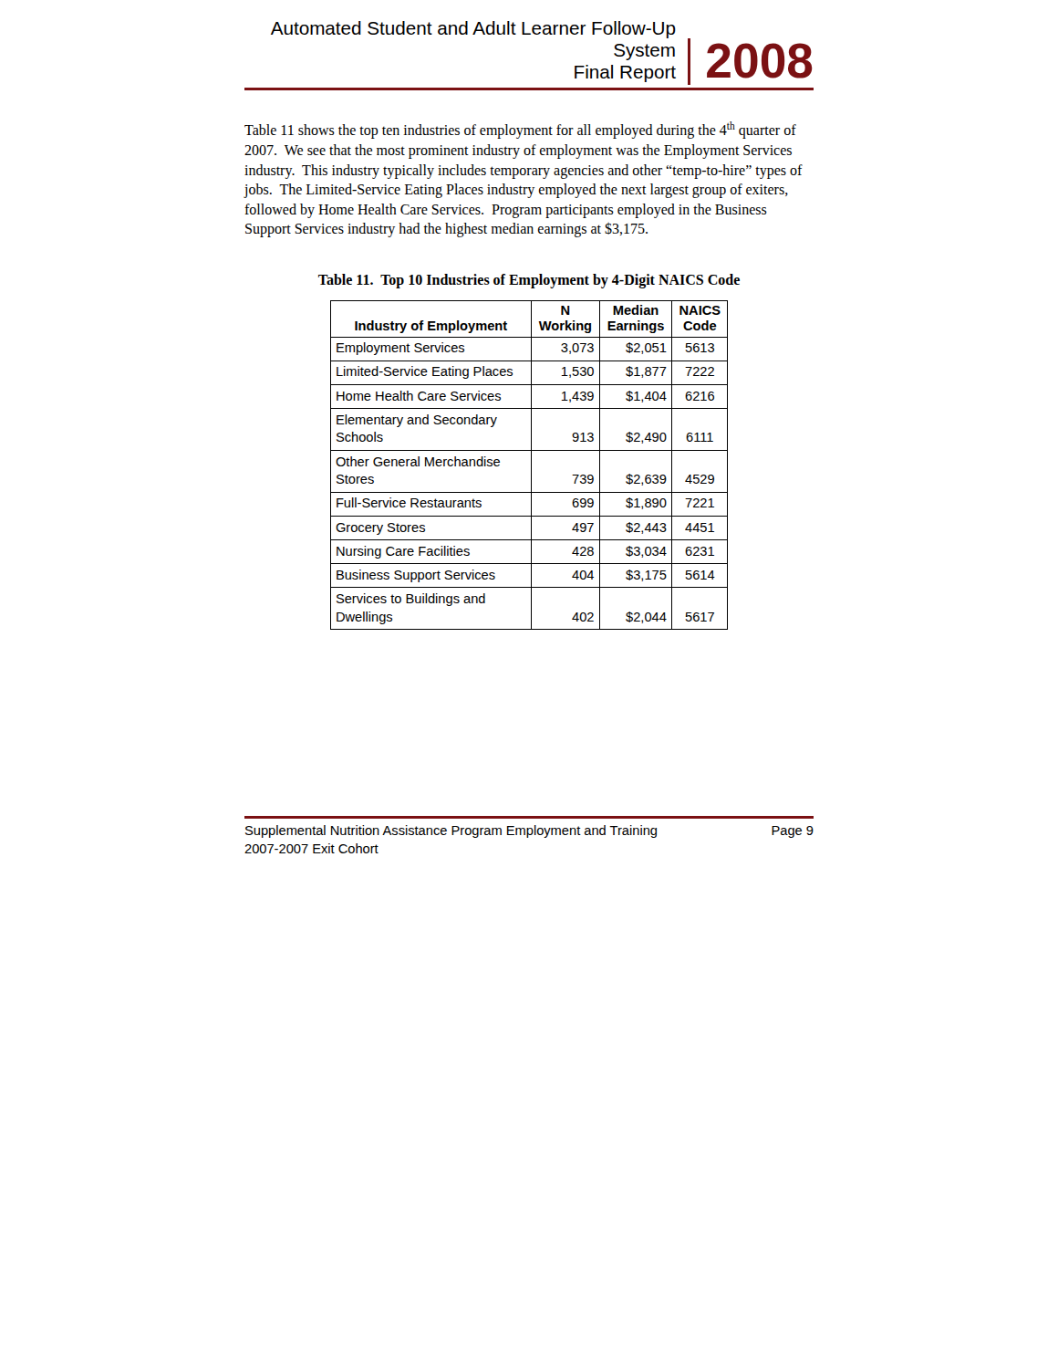Automated Student and Adult Learner Follow-Up System
Final Report
2008
Table 11 shows the top ten industries of employment for all employed during the 4th quarter of 2007. We see that the most prominent industry of employment was the Employment Services industry. This industry typically includes temporary agencies and other “temp-to-hire” types of jobs. The Limited-Service Eating Places industry employed the next largest group of exiters, followed by Home Health Care Services. Program participants employed in the Business Support Services industry had the highest median earnings at $3,175.
Table 11. Top 10 Industries of Employment by 4-Digit NAICS Code
| Industry of Employment | N Working | Median Earnings | NAICS Code |
| --- | --- | --- | --- |
| Employment Services | 3,073 | $2,051 | 5613 |
| Limited-Service Eating Places | 1,530 | $1,877 | 7222 |
| Home Health Care Services | 1,439 | $1,404 | 6216 |
| Elementary and Secondary Schools | 913 | $2,490 | 6111 |
| Other General Merchandise Stores | 739 | $2,639 | 4529 |
| Full-Service Restaurants | 699 | $1,890 | 7221 |
| Grocery Stores | 497 | $2,443 | 4451 |
| Nursing Care Facilities | 428 | $3,034 | 6231 |
| Business Support Services | 404 | $3,175 | 5614 |
| Services to Buildings and Dwellings | 402 | $2,044 | 5617 |
Supplemental Nutrition Assistance Program Employment and Training
2007-2007 Exit Cohort
Page 9